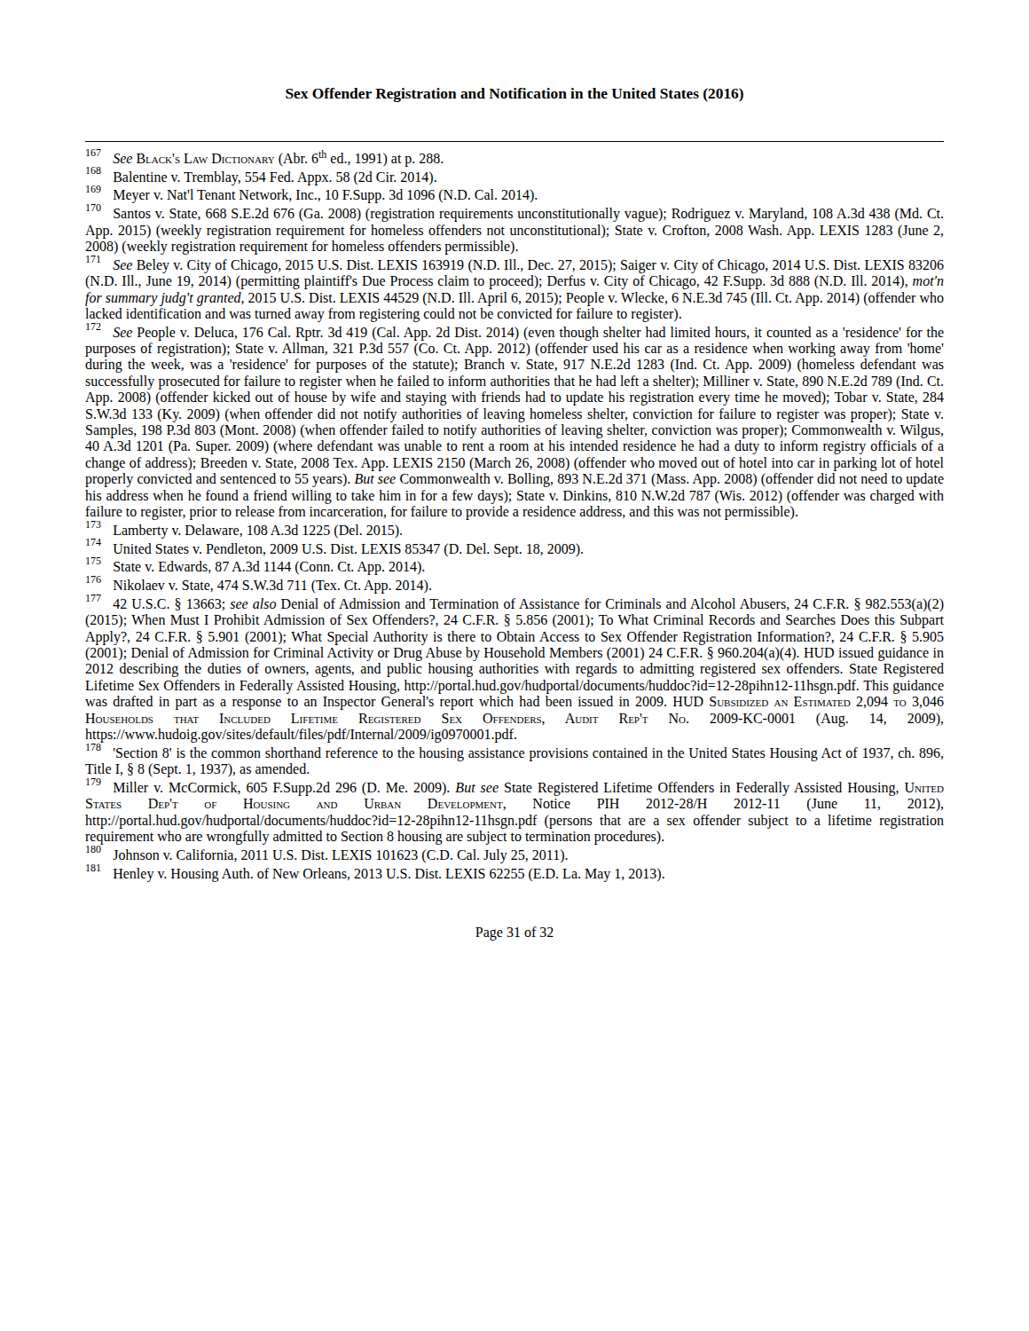Sex Offender Registration and Notification in the United States (2016)
167 See Black's Law Dictionary (Abr. 6th ed., 1991) at p. 288.
168 Balentine v. Tremblay, 554 Fed. Appx. 58 (2d Cir. 2014).
169 Meyer v. Nat'l Tenant Network, Inc., 10 F.Supp. 3d 1096 (N.D. Cal. 2014).
170 Santos v. State, 668 S.E.2d 676 (Ga. 2008) (registration requirements unconstitutionally vague); Rodriguez v. Maryland, 108 A.3d 438 (Md. Ct. App. 2015) (weekly registration requirement for homeless offenders not unconstitutional); State v. Crofton, 2008 Wash. App. LEXIS 1283 (June 2, 2008) (weekly registration requirement for homeless offenders permissible).
171 See Beley v. City of Chicago, 2015 U.S. Dist. LEXIS 163919 (N.D. Ill., Dec. 27, 2015); Saiger v. City of Chicago, 2014 U.S. Dist. LEXIS 83206 (N.D. Ill., June 19, 2014) (permitting plaintiff's Due Process claim to proceed); Derfus v. City of Chicago, 42 F.Supp. 3d 888 (N.D. Ill. 2014), mot'n for summary judg't granted, 2015 U.S. Dist. LEXIS 44529 (N.D. Ill. April 6, 2015); People v. Wlecke, 6 N.E.3d 745 (Ill. Ct. App. 2014) (offender who lacked identification and was turned away from registering could not be convicted for failure to register).
172 See People v. Deluca, 176 Cal. Rptr. 3d 419 (Cal. App. 2d Dist. 2014) (even though shelter had limited hours, it counted as a 'residence' for the purposes of registration); State v. Allman, 321 P.3d 557 (Co. Ct. App. 2012) (offender used his car as a residence when working away from 'home' during the week, was a 'residence' for purposes of the statute); Branch v. State, 917 N.E.2d 1283 (Ind. Ct. App. 2009) (homeless defendant was successfully prosecuted for failure to register when he failed to inform authorities that he had left a shelter); Milliner v. State, 890 N.E.2d 789 (Ind. Ct. App. 2008) (offender kicked out of house by wife and staying with friends had to update his registration every time he moved); Tobar v. State, 284 S.W.3d 133 (Ky. 2009) (when offender did not notify authorities of leaving homeless shelter, conviction for failure to register was proper); State v. Samples, 198 P.3d 803 (Mont. 2008) (when offender failed to notify authorities of leaving shelter, conviction was proper); Commonwealth v. Wilgus, 40 A.3d 1201 (Pa. Super. 2009) (where defendant was unable to rent a room at his intended residence he had a duty to inform registry officials of a change of address); Breeden v. State, 2008 Tex. App. LEXIS 2150 (March 26, 2008) (offender who moved out of hotel into car in parking lot of hotel properly convicted and sentenced to 55 years). But see Commonwealth v. Bolling, 893 N.E.2d 371 (Mass. App. 2008) (offender did not need to update his address when he found a friend willing to take him in for a few days); State v. Dinkins, 810 N.W.2d 787 (Wis. 2012) (offender was charged with failure to register, prior to release from incarceration, for failure to provide a residence address, and this was not permissible).
173 Lamberty v. Delaware, 108 A.3d 1225 (Del. 2015).
174 United States v. Pendleton, 2009 U.S. Dist. LEXIS 85347 (D. Del. Sept. 18, 2009).
175 State v. Edwards, 87 A.3d 1144 (Conn. Ct. App. 2014).
176 Nikolaev v. State, 474 S.W.3d 711 (Tex. Ct. App. 2014).
17742 U.S.C. § 13663; see also Denial of Admission and Termination of Assistance for Criminals and Alcohol Abusers, 24 C.F.R. § 982.553(a)(2) (2015); When Must I Prohibit Admission of Sex Offenders?, 24 C.F.R. § 5.856 (2001); To What Criminal Records and Searches Does this Subpart Apply?, 24 C.F.R. § 5.901 (2001); What Special Authority is there to Obtain Access to Sex Offender Registration Information?, 24 C.F.R. § 5.905 (2001); Denial of Admission for Criminal Activity or Drug Abuse by Household Members (2001) 24 C.F.R. § 960.204(a)(4). HUD issued guidance in 2012 describing the duties of owners, agents, and public housing authorities with regards to admitting registered sex offenders. State Registered Lifetime Sex Offenders in Federally Assisted Housing, http://portal.hud.gov/hudportal/documents/huddoc?id=12-28pihn12-11hsgn.pdf. This guidance was drafted in part as a response to an Inspector General's report which had been issued in 2009. HUD Subsidized an Estimated 2,094 to 3,046 Households that Included Lifetime Registered Sex Offenders, Audit Rep't No. 2009-KC-0001 (Aug. 14, 2009), https://www.hudoig.gov/sites/default/files/pdf/Internal/2009/ig0970001.pdf.
178'Section 8' is the common shorthand reference to the housing assistance provisions contained in the United States Housing Act of 1937, ch. 896, Title I, § 8 (Sept. 1, 1937), as amended.
179 Miller v. McCormick, 605 F.Supp.2d 296 (D. Me. 2009). But see State Registered Lifetime Offenders in Federally Assisted Housing, United States Dep't of Housing and Urban Development, Notice PIH 2012-28/H 2012-11 (June 11, 2012), http://portal.hud.gov/hudportal/documents/huddoc?id=12-28pihn12-11hsgn.pdf (persons that are a sex offender subject to a lifetime registration requirement who are wrongfully admitted to Section 8 housing are subject to termination procedures).
180 Johnson v. California, 2011 U.S. Dist. LEXIS 101623 (C.D. Cal. July 25, 2011).
181 Henley v. Housing Auth. of New Orleans, 2013 U.S. Dist. LEXIS 62255 (E.D. La. May 1, 2013).
Page 31 of 32